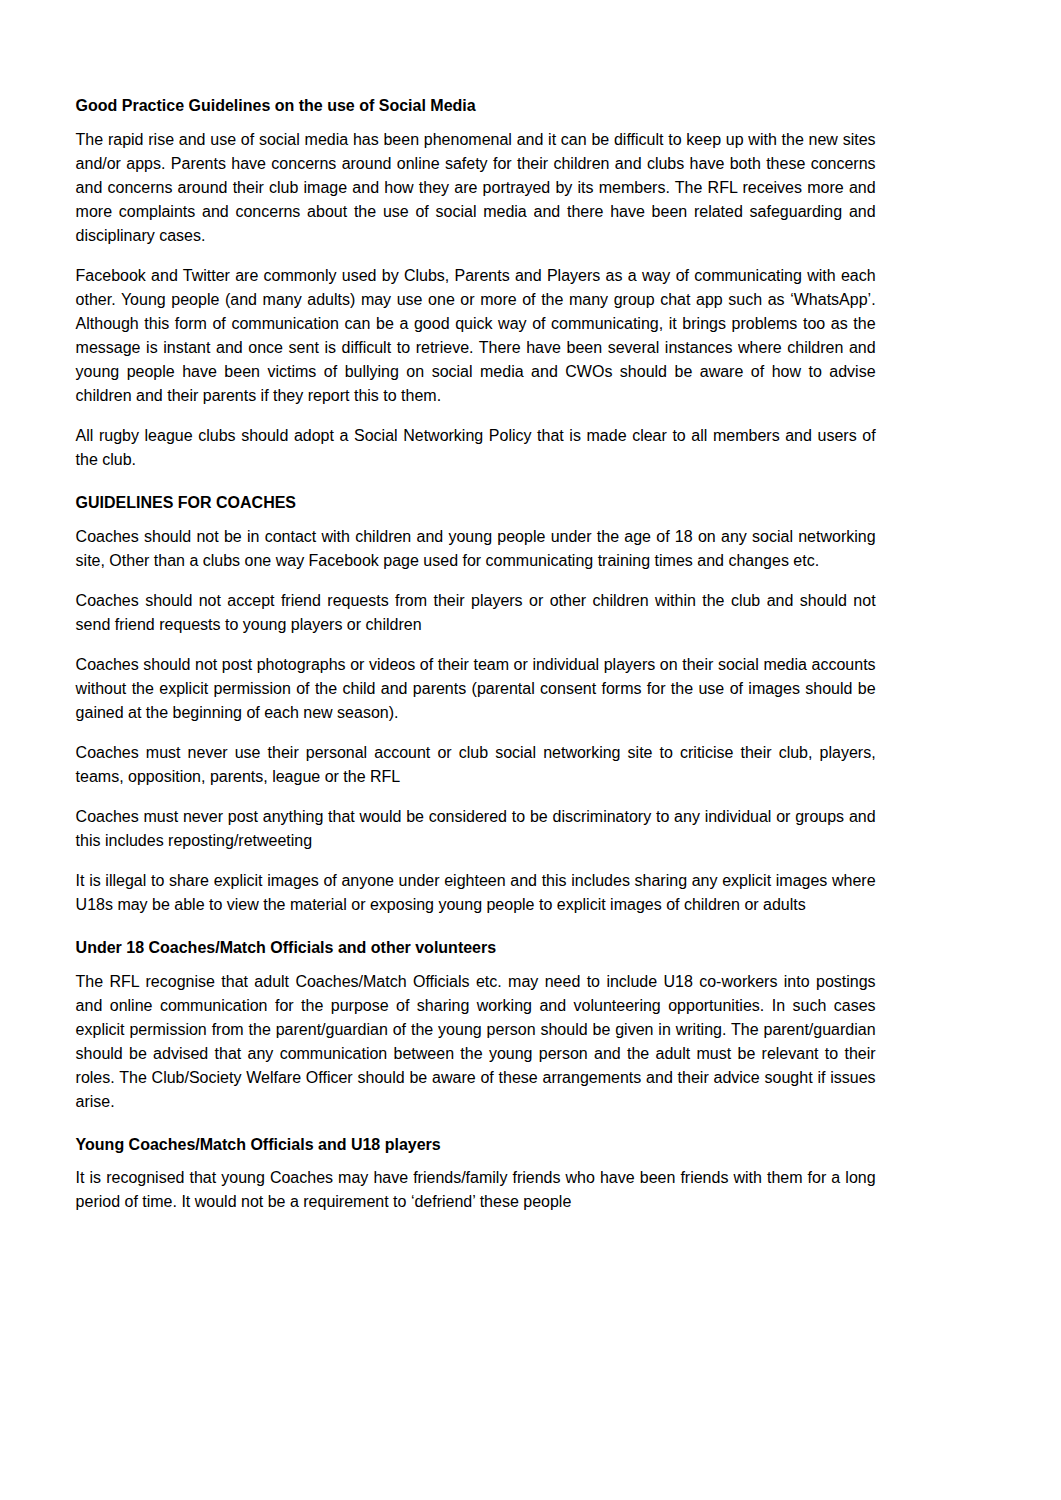Good Practice Guidelines on the use of Social Media
The rapid rise and use of social media has been phenomenal and it can be difficult to keep up with the new sites and/or apps. Parents have concerns around online safety for their children and clubs have both these concerns and concerns around their club image and how they are portrayed by its members. The RFL receives more and more complaints and concerns about the use of social media and there have been related safeguarding and disciplinary cases.
Facebook and Twitter are commonly used by Clubs, Parents and Players as a way of communicating with each other. Young people (and many adults) may use one or more of the many group chat app such as ‘WhatsApp’. Although this form of communication can be a good quick way of communicating, it brings problems too as the message is instant and once sent is difficult to retrieve. There have been several instances where children and young people have been victims of bullying on social media and CWOs should be aware of how to advise children and their parents if they report this to them.
All rugby league clubs should adopt a Social Networking Policy that is made clear to all members and users of the club.
GUIDELINES FOR COACHES
Coaches should not be in contact with children and young people under the age of 18 on any social networking site, Other than a clubs one way Facebook page used for communicating training times and changes etc.
Coaches should not accept friend requests from their players or other children within the club and should not send friend requests to young players or children
Coaches should not post photographs or videos of their team or individual players on their social media accounts without the explicit permission of the child and parents (parental consent forms for the use of images should be gained at the beginning of each new season).
Coaches must never use their personal account or club social networking site to criticise their club, players, teams, opposition, parents, league or the RFL
Coaches must never post anything that would be considered to be discriminatory to any individual or groups and this includes reposting/retweeting
It is illegal to share explicit images of anyone under eighteen and this includes sharing any explicit images where U18s may be able to view the material or exposing young people to explicit images of children or adults
Under 18 Coaches/Match Officials and other volunteers
The RFL recognise that adult Coaches/Match Officials etc. may need to include U18 co-workers into postings and online communication for the purpose of sharing working and volunteering opportunities. In such cases explicit permission from the parent/guardian of the young person should be given in writing. The parent/guardian should be advised that any communication between the young person and the adult must be relevant to their roles. The Club/Society Welfare Officer should be aware of these arrangements and their advice sought if issues arise.
Young Coaches/Match Officials and U18 players
It is recognised that young Coaches may have friends/family friends who have been friends with them for a long period of time. It would not be a requirement to ‘defriend’ these people